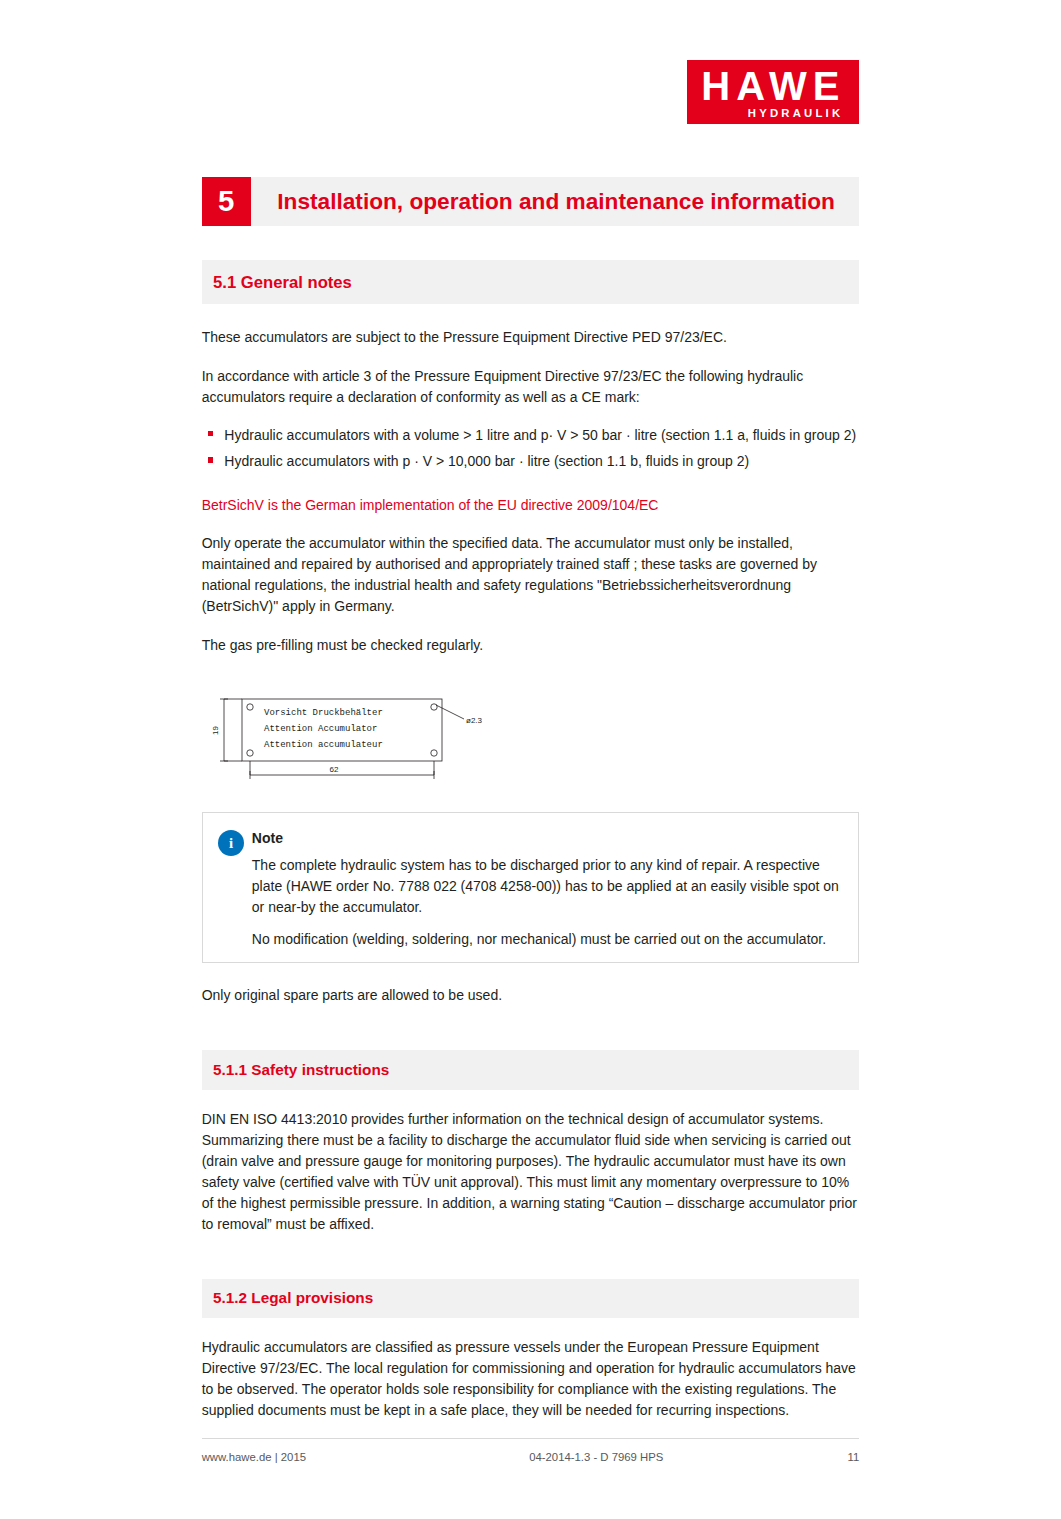HAWE
HYDRAULIK
5
Installation, operation and maintenance information
5.1 General notes
These accumulators are subject to the Pressure Equipment Directive PED 97/23/EC.
In accordance with article 3 of the Pressure Equipment Directive 97/23/EC the following hydraulic accumulators require a declaration of conformity as well as a CE mark:
Hydraulic accumulators with a volume > 1 litre and p· V > 50 bar · litre (section 1.1 a, fluids in group 2)
Hydraulic accumulators with p · V > 10,000 bar · litre (section 1.1 b, fluids in group 2)
BetrSichV is the German implementation of the EU directive 2009/104/EC
Only operate the accumulator within the specified data. The accumulator must only be installed, maintained and repaired by authorised and appropriately trained staff ; these tasks are governed by national regulations, the industrial health and safety regulations "Betriebssicherheitsverordnung (BetrSichV)" apply in Germany.
The gas pre-filling must be checked regularly.
Vorsicht Druckbehälter Attention Accumulator Attention accumulateur ø2.3 19 62
i
Note
The complete hydraulic system has to be discharged prior to any kind of repair. A respective plate (HAWE order No. 7788 022 (4708 4258-00)) has to be applied at an easily visible spot on or near-by the accumulator.
No modification (welding, soldering, nor mechanical) must be carried out on the accumulator.
Only original spare parts are allowed to be used.
5.1.1 Safety instructions
DIN EN ISO 4413:2010 provides further information on the technical design of accumulator systems. Summarizing there must be a facility to discharge the accumulator fluid side when servicing is carried out (drain valve and pressure gauge for monitoring purposes). The hydraulic accumulator must have its own safety valve (certified valve with TÜV unit approval). This must limit any momentary overpressure to 10% of the highest permissible pressure. In addition, a warning stating “Caution – disscharge accumulator prior to removal” must be affixed.
5.1.2 Legal provisions
Hydraulic accumulators are classified as pressure vessels under the European Pressure Equipment Directive 97/23/EC. The local regulation for commissioning and operation for hydraulic accumulators have to be observed. The operator holds sole responsibility for compliance with the existing regulations. The supplied documents must be kept in a safe place, they will be needed for recurring inspections.
www.hawe.de | 2015
04-2014-1.3 - D 7969 HPS
11